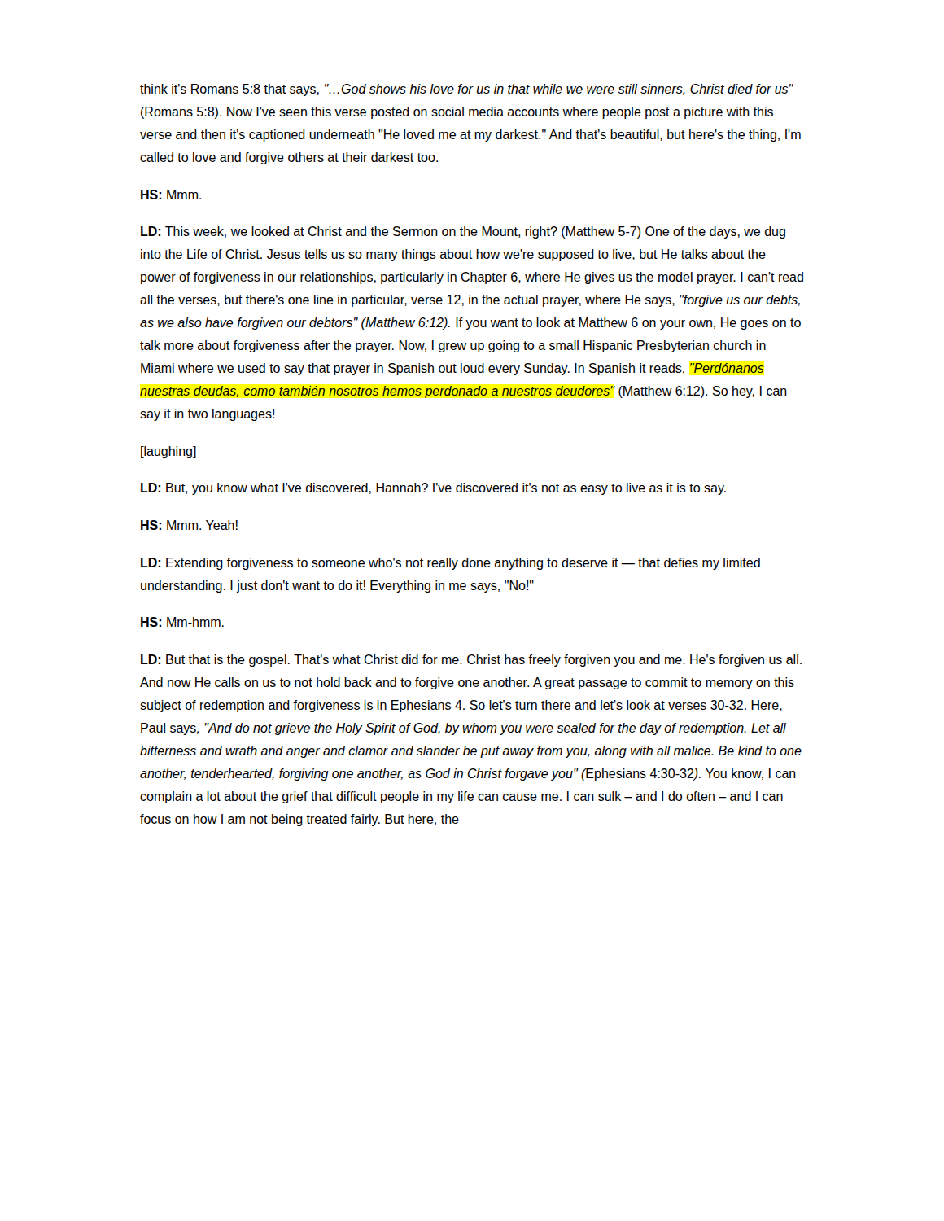think it's Romans 5:8 that says, "…God shows his love for us in that while we were still sinners, Christ died for us" (Romans 5:8). Now I've seen this verse posted on social media accounts where people post a picture with this verse and then it's captioned underneath "He loved me at my darkest." And that's beautiful, but here's the thing, I'm called to love and forgive others at their darkest too.
HS: Mmm.
LD: This week, we looked at Christ and the Sermon on the Mount, right? (Matthew 5-7) One of the days, we dug into the Life of Christ. Jesus tells us so many things about how we're supposed to live, but He talks about the power of forgiveness in our relationships, particularly in Chapter 6, where He gives us the model prayer. I can't read all the verses, but there's one line in particular, verse 12, in the actual prayer, where He says, "forgive us our debts, as we also have forgiven our debtors" (Matthew 6:12). If you want to look at Matthew 6 on your own, He goes on to talk more about forgiveness after the prayer. Now, I grew up going to a small Hispanic Presbyterian church in Miami where we used to say that prayer in Spanish out loud every Sunday. In Spanish it reads, "Perdónanos nuestras deudas, como también nosotros hemos perdonado a nuestros deudores" (Matthew 6:12). So hey, I can say it in two languages!
[laughing]
LD: But, you know what I've discovered, Hannah? I've discovered it's not as easy to live as it is to say.
HS: Mmm. Yeah!
LD: Extending forgiveness to someone who's not really done anything to deserve it — that defies my limited understanding. I just don't want to do it! Everything in me says, "No!"
HS: Mm-hmm.
LD: But that is the gospel. That's what Christ did for me. Christ has freely forgiven you and me. He's forgiven us all. And now He calls on us to not hold back and to forgive one another. A great passage to commit to memory on this subject of redemption and forgiveness is in Ephesians 4. So let's turn there and let's look at verses 30-32. Here, Paul says, "And do not grieve the Holy Spirit of God, by whom you were sealed for the day of redemption. Let all bitterness and wrath and anger and clamor and slander be put away from you, along with all malice. Be kind to one another, tenderhearted, forgiving one another, as God in Christ forgave you" (Ephesians 4:30-32). You know, I can complain a lot about the grief that difficult people in my life can cause me. I can sulk – and I do often – and I can focus on how I am not being treated fairly. But here, the